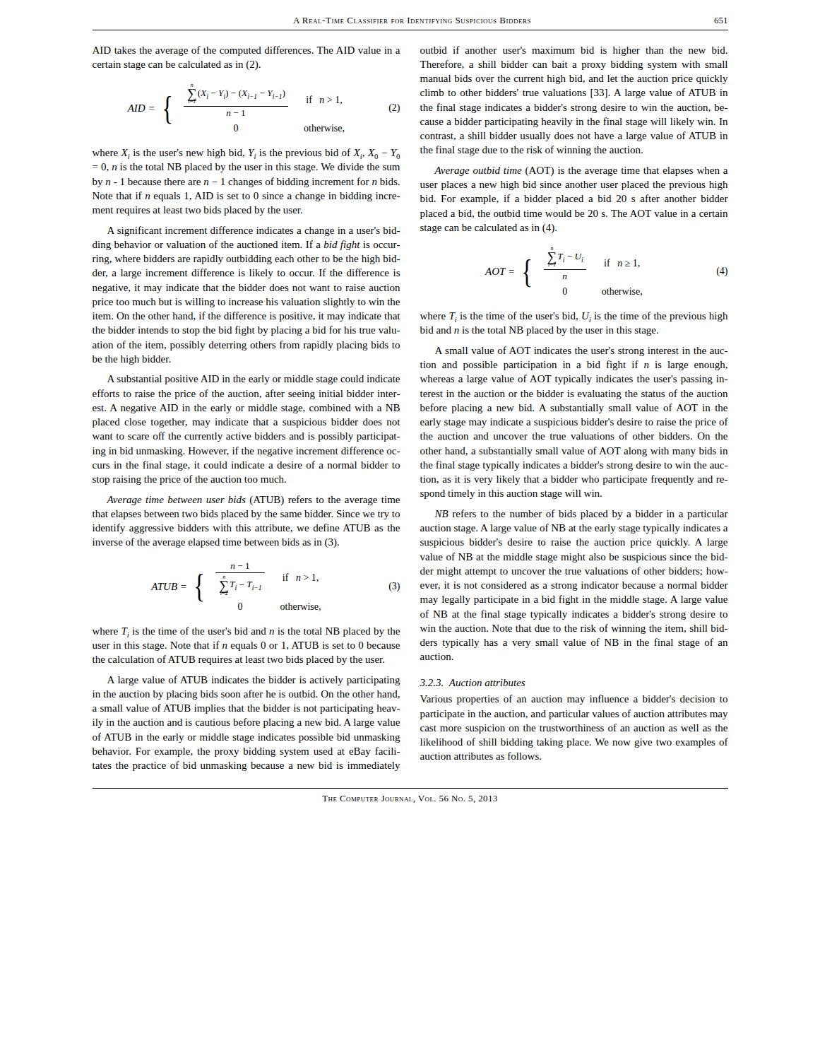A Real-Time Classifier for Identifying Suspicious Bidders 651
AID takes the average of the computed differences. The AID value in a certain stage can be calculated as in (2).
AID = {
| n ∑ i =1 ( X i − Y i ) − ( X i−1 − Y i−1 ) n − 1 | if n > 1, |
| 0 | otherwise, |
(2)
where Xi is the user's new high bid, Yi is the previous bid of Xi, X0 − Y0 = 0, n is the total NB placed by the user in this stage. We divide the sum by n - 1 because there are n − 1 changes of bidding increment for n bids. Note that if n equals 1, AID is set to 0 since a change in bidding increment requires at least two bids placed by the user.
A significant increment difference indicates a change in a user's bidding behavior or valuation of the auctioned item. If a bid fight is occurring, where bidders are rapidly outbidding each other to be the high bidder, a large increment difference is likely to occur. If the difference is negative, it may indicate that the bidder does not want to raise auction price too much but is willing to increase his valuation slightly to win the item. On the other hand, if the difference is positive, it may indicate that the bidder intends to stop the bid fight by placing a bid for his true valuation of the item, possibly deterring others from rapidly placing bids to be the high bidder.
A substantial positive AID in the early or middle stage could indicate efforts to raise the price of the auction, after seeing initial bidder interest. A negative AID in the early or middle stage, combined with a NB placed close together, may indicate that a suspicious bidder does not want to scare off the currently active bidders and is possibly participating in bid unmasking. However, if the negative increment difference occurs in the final stage, it could indicate a desire of a normal bidder to stop raising the price of the auction too much.
Average time between user bids (ATUB) refers to the average time that elapses between two bids placed by the same bidder. Since we try to identify aggressive bidders with this attribute, we define ATUB as the inverse of the average elapsed time between bids as in (3).
ATUB = {
| n − 1 n ∑ i =2 T i − T i−1 | if n > 1, |
| 0 | otherwise, |
(3)
where Ti is the time of the user's bid and n is the total NB placed by the user in this stage. Note that if n equals 0 or 1, ATUB is set to 0 because the calculation of ATUB requires at least two bids placed by the user.
A large value of ATUB indicates the bidder is actively participating in the auction by placing bids soon after he is outbid. On the other hand, a small value of ATUB implies that the bidder is not participating heavily in the auction and is cautious before placing a new bid. A large value of ATUB in the early or middle stage indicates possible bid unmasking behavior. For example, the proxy bidding system used at eBay facilitates the practice of bid unmasking because a new bid is immediately outbid if another user's maximum bid is higher than the new bid. Therefore, a shill bidder can bait a proxy bidding system with small manual bids over the current high bid, and let the auction price quickly climb to other bidders' true valuations [33]. A large value of ATUB in the final stage indicates a bidder's strong desire to win the auction, because a bidder participating heavily in the final stage will likely win. In contrast, a shill bidder usually does not have a large value of ATUB in the final stage due to the risk of winning the auction.
Average outbid time (AOT) is the average time that elapses when a user places a new high bid since another user placed the previous high bid. For example, if a bidder placed a bid 20 s after another bidder placed a bid, the outbid time would be 20 s. The AOT value in a certain stage can be calculated as in (4).
AOT = {
| n ∑ i =1 T i − U i n | if n ≥ 1, |
| 0 | otherwise, |
(4)
where Ti is the time of the user's bid, Ui is the time of the previous high bid and n is the total NB placed by the user in this stage.
A small value of AOT indicates the user's strong interest in the auction and possible participation in a bid fight if n is large enough, whereas a large value of AOT typically indicates the user's passing interest in the auction or the bidder is evaluating the status of the auction before placing a new bid. A substantially small value of AOT in the early stage may indicate a suspicious bidder's desire to raise the price of the auction and uncover the true valuations of other bidders. On the other hand, a substantially small value of AOT along with many bids in the final stage typically indicates a bidder's strong desire to win the auction, as it is very likely that a bidder who participate frequently and respond timely in this auction stage will win.
NB refers to the number of bids placed by a bidder in a particular auction stage. A large value of NB at the early stage typically indicates a suspicious bidder's desire to raise the auction price quickly. A large value of NB at the middle stage might also be suspicious since the bidder might attempt to uncover the true valuations of other bidders; however, it is not considered as a strong indicator because a normal bidder may legally participate in a bid fight in the middle stage. A large value of NB at the final stage typically indicates a bidder's strong desire to win the auction. Note that due to the risk of winning the item, shill bidders typically has a very small value of NB in the final stage of an auction.
3.2.3. Auction attributes
Various properties of an auction may influence a bidder's decision to participate in the auction, and particular values of auction attributes may cast more suspicion on the trustworthiness of an auction as well as the likelihood of shill bidding taking place. We now give two examples of auction attributes as follows.
The Computer Journal, Vol. 56 No. 5, 2013